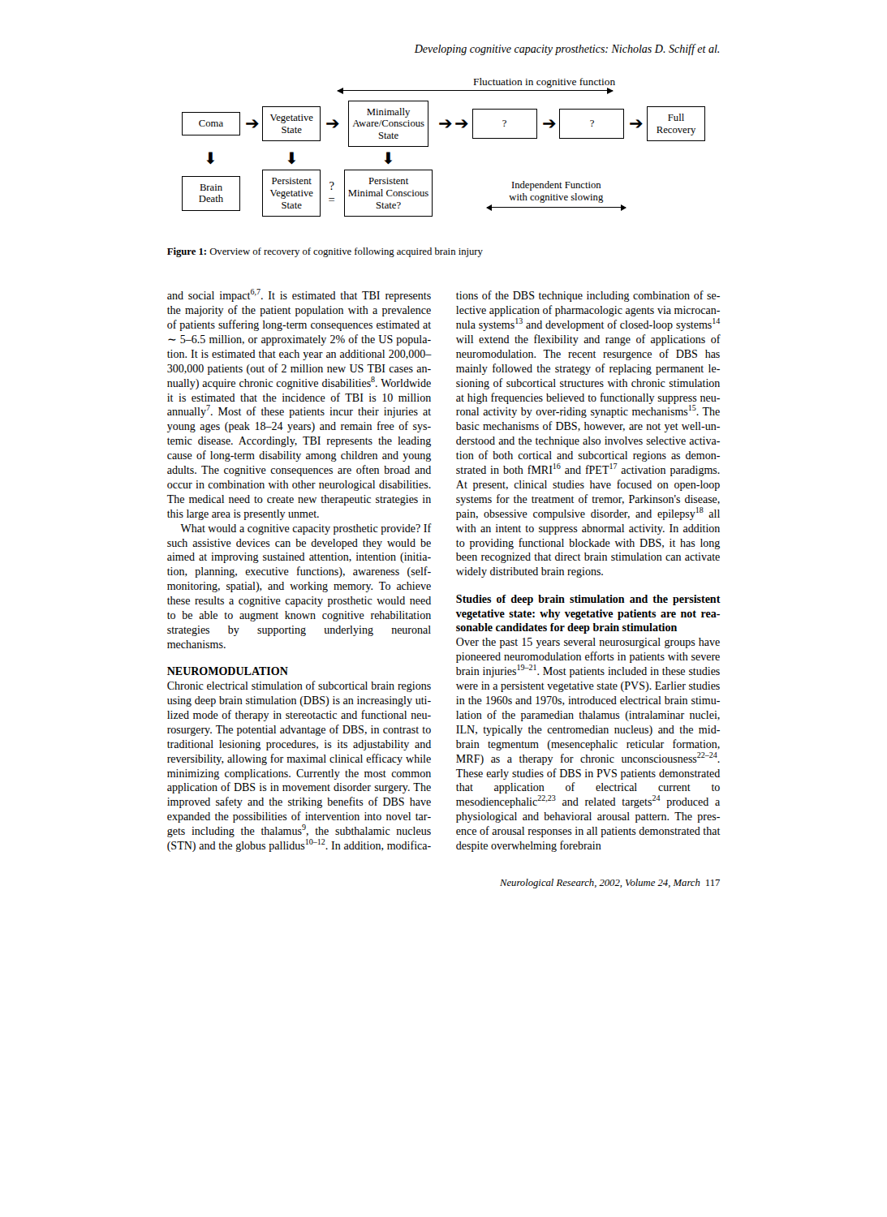Developing cognitive capacity prosthetics: Nicholas D. Schiff et al.
Fluctuation in cognitive function
| Coma | ➔ | Vegetative State | ➔ | Minimally Aware/Conscious State | ➔ | ➔ | ? | ➔ | ? | ➔ | Full Recovery |
| ⬇ | | ⬇ | | ⬇ | | | | | | | |
| Brain Death | | Persistent Vegetative State | ? = | Persistent Minimal Conscious State? | | | Independent Function with cognitive slowing | |
Figure 1: Overview of recovery of cognitive following acquired brain injury
and social impact6,7. It is estimated that TBI represents the majority of the patient population with a prevalence of patients suffering long-term consequences estimated at ∼ 5–6.5 million, or approximately 2% of the US population. It is estimated that each year an additional 200,000–300,000 patients (out of 2 million new US TBI cases annually) acquire chronic cognitive disabilities8. Worldwide it is estimated that the incidence of TBI is 10 million annually7. Most of these patients incur their injuries at young ages (peak 18–24 years) and remain free of systemic disease. Accordingly, TBI represents the leading cause of long-term disability among children and young adults. The cognitive consequences are often broad and occur in combination with other neurological disabilities. The medical need to create new therapeutic strategies in this large area is presently unmet.
What would a cognitive capacity prosthetic provide? If such assistive devices can be developed they would be aimed at improving sustained attention, intention (initiation, planning, executive functions), awareness (self-monitoring, spatial), and working memory. To achieve these results a cognitive capacity prosthetic would need to be able to augment known cognitive rehabilitation strategies by supporting underlying neuronal mechanisms.
NEUROMODULATION
Chronic electrical stimulation of subcortical brain regions using deep brain stimulation (DBS) is an increasingly utilized mode of therapy in stereotactic and functional neurosurgery. The potential advantage of DBS, in contrast to traditional lesioning procedures, is its adjustability and reversibility, allowing for maximal clinical efficacy while minimizing complications. Currently the most common application of DBS is in movement disorder surgery. The improved safety and the striking benefits of DBS have expanded the possibilities of intervention into novel targets including the thalamus9, the subthalamic nucleus (STN) and the globus pallidus10–12. In addition, modifications of the DBS technique including combination of selective application of pharmacologic agents via microcannula systems13 and development of closed-loop systems14 will extend the flexibility and range of applications of neuromodulation. The recent resurgence of DBS has mainly followed the strategy of replacing permanent lesioning of subcortical structures with chronic stimulation at high frequencies believed to functionally suppress neuronal activity by over-riding synaptic mechanisms15. The basic mechanisms of DBS, however, are not yet well-understood and the technique also involves selective activation of both cortical and subcortical regions as demonstrated in both fMRI16 and fPET17 activation paradigms. At present, clinical studies have focused on open-loop systems for the treatment of tremor, Parkinson's disease, pain, obsessive compulsive disorder, and epilepsy18 all with an intent to suppress abnormal activity. In addition to providing functional blockade with DBS, it has long been recognized that direct brain stimulation can activate widely distributed brain regions.
Studies of deep brain stimulation and the persistent vegetative state: why vegetative patients are not reasonable candidates for deep brain stimulation
Over the past 15 years several neurosurgical groups have pioneered neuromodulation efforts in patients with severe brain injuries19–21. Most patients included in these studies were in a persistent vegetative state (PVS). Earlier studies in the 1960s and 1970s, introduced electrical brain stimulation of the paramedian thalamus (intralaminar nuclei, ILN, typically the centromedian nucleus) and the midbrain tegmentum (mesencephalic reticular formation, MRF) as a therapy for chronic unconsciousness22–24. These early studies of DBS in PVS patients demonstrated that application of electrical current to mesodiencephalic22,23 and related targets24 produced a physiological and behavioral arousal pattern. The presence of arousal responses in all patients demonstrated that despite overwhelming forebrain
Neurological Research, 2002, Volume 24, March 117